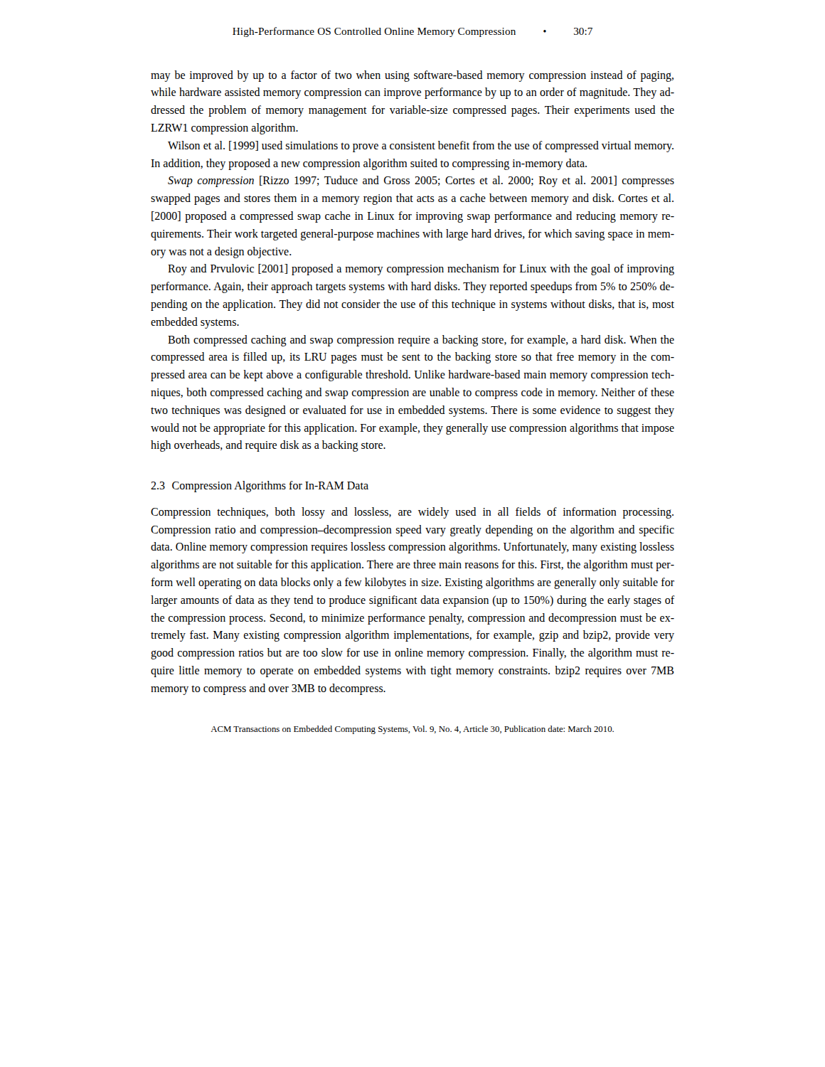High-Performance OS Controlled Online Memory Compression • 30:7
may be improved by up to a factor of two when using software-based memory compression instead of paging, while hardware assisted memory compression can improve performance by up to an order of magnitude. They addressed the problem of memory management for variable-size compressed pages. Their experiments used the LZRW1 compression algorithm.
Wilson et al. [1999] used simulations to prove a consistent benefit from the use of compressed virtual memory. In addition, they proposed a new compression algorithm suited to compressing in-memory data.
Swap compression [Rizzo 1997; Tuduce and Gross 2005; Cortes et al. 2000; Roy et al. 2001] compresses swapped pages and stores them in a memory region that acts as a cache between memory and disk. Cortes et al. [2000] proposed a compressed swap cache in Linux for improving swap performance and reducing memory requirements. Their work targeted general-purpose machines with large hard drives, for which saving space in memory was not a design objective.
Roy and Prvulovic [2001] proposed a memory compression mechanism for Linux with the goal of improving performance. Again, their approach targets systems with hard disks. They reported speedups from 5% to 250% depending on the application. They did not consider the use of this technique in systems without disks, that is, most embedded systems.
Both compressed caching and swap compression require a backing store, for example, a hard disk. When the compressed area is filled up, its LRU pages must be sent to the backing store so that free memory in the compressed area can be kept above a configurable threshold. Unlike hardware-based main memory compression techniques, both compressed caching and swap compression are unable to compress code in memory. Neither of these two techniques was designed or evaluated for use in embedded systems. There is some evidence to suggest they would not be appropriate for this application. For example, they generally use compression algorithms that impose high overheads, and require disk as a backing store.
2.3 Compression Algorithms for In-RAM Data
Compression techniques, both lossy and lossless, are widely used in all fields of information processing. Compression ratio and compression–decompression speed vary greatly depending on the algorithm and specific data. Online memory compression requires lossless compression algorithms. Unfortunately, many existing lossless algorithms are not suitable for this application. There are three main reasons for this. First, the algorithm must perform well operating on data blocks only a few kilobytes in size. Existing algorithms are generally only suitable for larger amounts of data as they tend to produce significant data expansion (up to 150%) during the early stages of the compression process. Second, to minimize performance penalty, compression and decompression must be extremely fast. Many existing compression algorithm implementations, for example, gzip and bzip2, provide very good compression ratios but are too slow for use in online memory compression. Finally, the algorithm must require little memory to operate on embedded systems with tight memory constraints. bzip2 requires over 7MB memory to compress and over 3MB to decompress.
ACM Transactions on Embedded Computing Systems, Vol. 9, No. 4, Article 30, Publication date: March 2010.